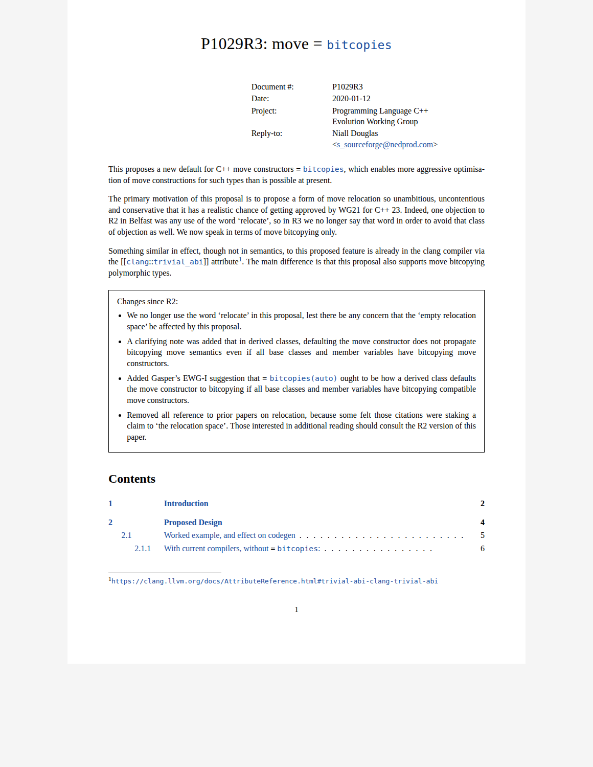P1029R3: move = bitcopies
| Document #: | P1029R3 |
| Date: | 2020-01-12 |
| Project: | Programming Language C++ Evolution Working Group |
| Reply-to: | Niall Douglas < s_sourceforge@nedprod.com > |
This proposes a new default for C++ move constructors = bitcopies, which enables more aggressive optimisation of move constructions for such types than is possible at present.
The primary motivation of this proposal is to propose a form of move relocation so unambitious, uncontentious and conservative that it has a realistic chance of getting approved by WG21 for C++ 23. Indeed, one objection to R2 in Belfast was any use of the word ‘relocate’, so in R3 we no longer say that word in order to avoid that class of objection as well. We now speak in terms of move bitcopying only.
Something similar in effect, though not in semantics, to this proposed feature is already in the clang compiler via the [[clang::trivial_abi]] attribute1. The main difference is that this proposal also supports move bitcopying polymorphic types.
Changes since R2:
We no longer use the word ‘relocate’ in this proposal, lest there be any concern that the ‘empty relocation space’ be affected by this proposal.
A clarifying note was added that in derived classes, defaulting the move constructor does not propagate bitcopying move semantics even if all base classes and member variables have bitcopying move constructors.
Added Gasper’s EWG-I suggestion that = bitcopies(auto) ought to be how a derived class defaults the move constructor to bitcopying if all base classes and member variables have bitcopying compatible move constructors.
Removed all reference to prior papers on relocation, because some felt those citations were staking a claim to ‘the relocation space’. Those interested in additional reading should consult the R2 version of this paper.
Contents
| 1 | Introduction | 2 |
| 2 | Proposed Design | 4 |
| 2.1 | Worked example, and effect on codegen . . . . . . . . . . . . . . . . . . . . . . . . | 5 |
| 2.1.1 | With current compilers, without = bitcopies : . . . . . . . . . . . . . . . . | 6 |
1https://clang.llvm.org/docs/AttributeReference.html#trivial-abi-clang-trivial-abi
1